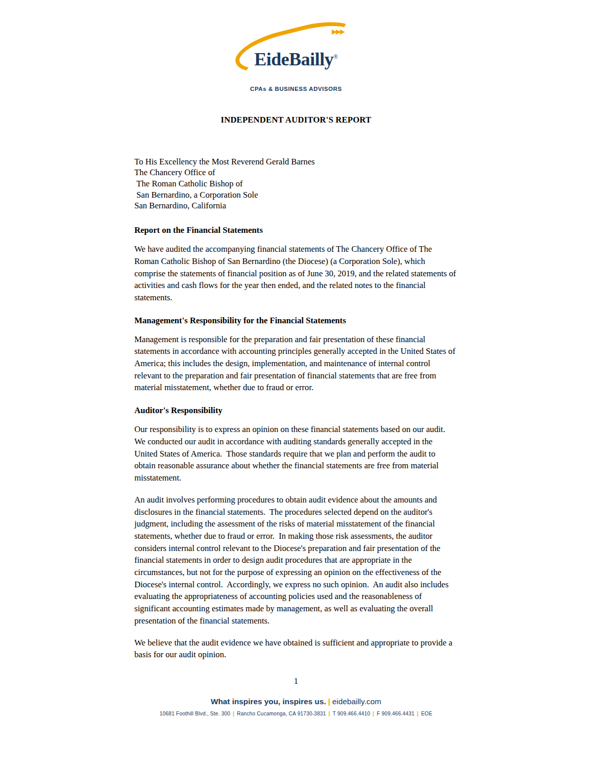▸▸▸
EideBailly®
CPAs & BUSINESS ADVISORS
INDEPENDENT AUDITOR'S REPORT
To His Excellency the Most Reverend Gerald Barnes
The Chancery Office of
The Roman Catholic Bishop of
San Bernardino, a Corporation Sole
San Bernardino, California
Report on the Financial Statements
We have audited the accompanying financial statements of The Chancery Office of The Roman Catholic Bishop of San Bernardino (the Diocese) (a Corporation Sole), which comprise the statements of financial position as of June 30, 2019, and the related statements of activities and cash flows for the year then ended, and the related notes to the financial statements.
Management's Responsibility for the Financial Statements
Management is responsible for the preparation and fair presentation of these financial statements in accordance with accounting principles generally accepted in the United States of America; this includes the design, implementation, and maintenance of internal control relevant to the preparation and fair presentation of financial statements that are free from material misstatement, whether due to fraud or error.
Auditor's Responsibility
Our responsibility is to express an opinion on these financial statements based on our audit. We conducted our audit in accordance with auditing standards generally accepted in the United States of America. Those standards require that we plan and perform the audit to obtain reasonable assurance about whether the financial statements are free from material misstatement.
An audit involves performing procedures to obtain audit evidence about the amounts and disclosures in the financial statements. The procedures selected depend on the auditor's judgment, including the assessment of the risks of material misstatement of the financial statements, whether due to fraud or error. In making those risk assessments, the auditor considers internal control relevant to the Diocese's preparation and fair presentation of the financial statements in order to design audit procedures that are appropriate in the circumstances, but not for the purpose of expressing an opinion on the effectiveness of the Diocese's internal control. Accordingly, we express no such opinion. An audit also includes evaluating the appropriateness of accounting policies used and the reasonableness of significant accounting estimates made by management, as well as evaluating the overall presentation of the financial statements.
We believe that the audit evidence we have obtained is sufficient and appropriate to provide a basis for our audit opinion.
1
What inspires you, inspires us.|eidebailly.com
10681 Foothill Blvd., Ste. 300|Rancho Cucamonga, CA 91730-3831|T 909.466.4410|F 909.466.4431|EOE